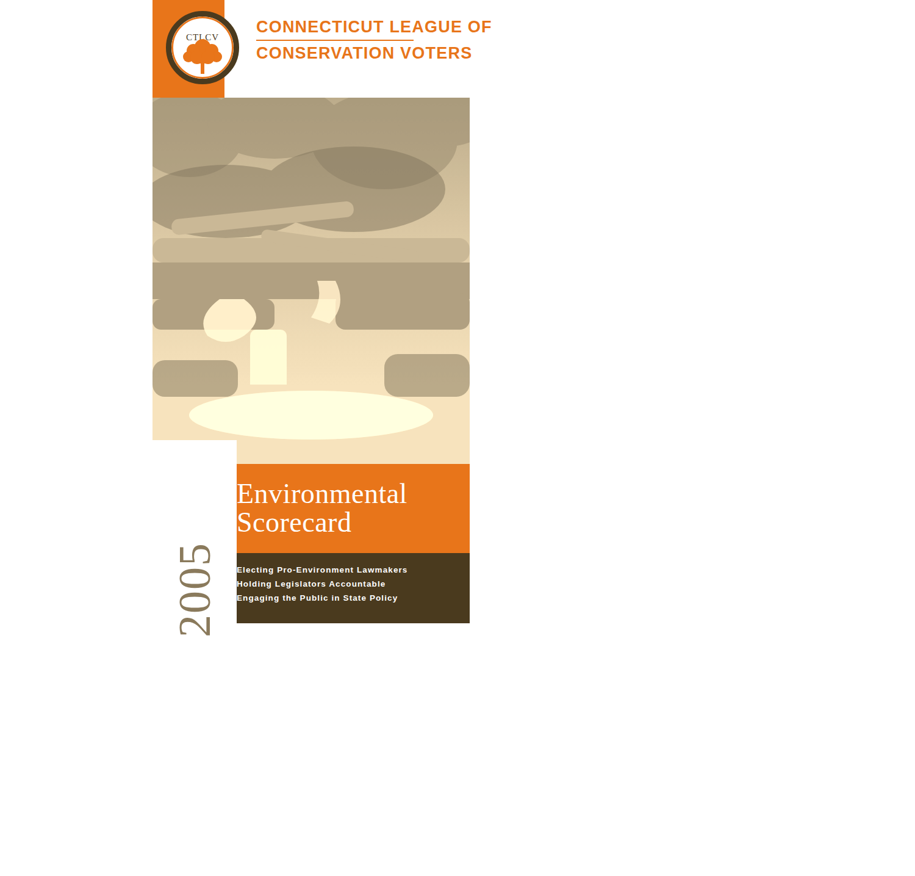CTLCV
CONNECTICUT LEAGUE OF CONSERVATION VOTERS
Environmental
Scorecard
Electing Pro-Environment Lawmakers
Holding Legislators Accountable
Engaging the Public in State Policy
2005